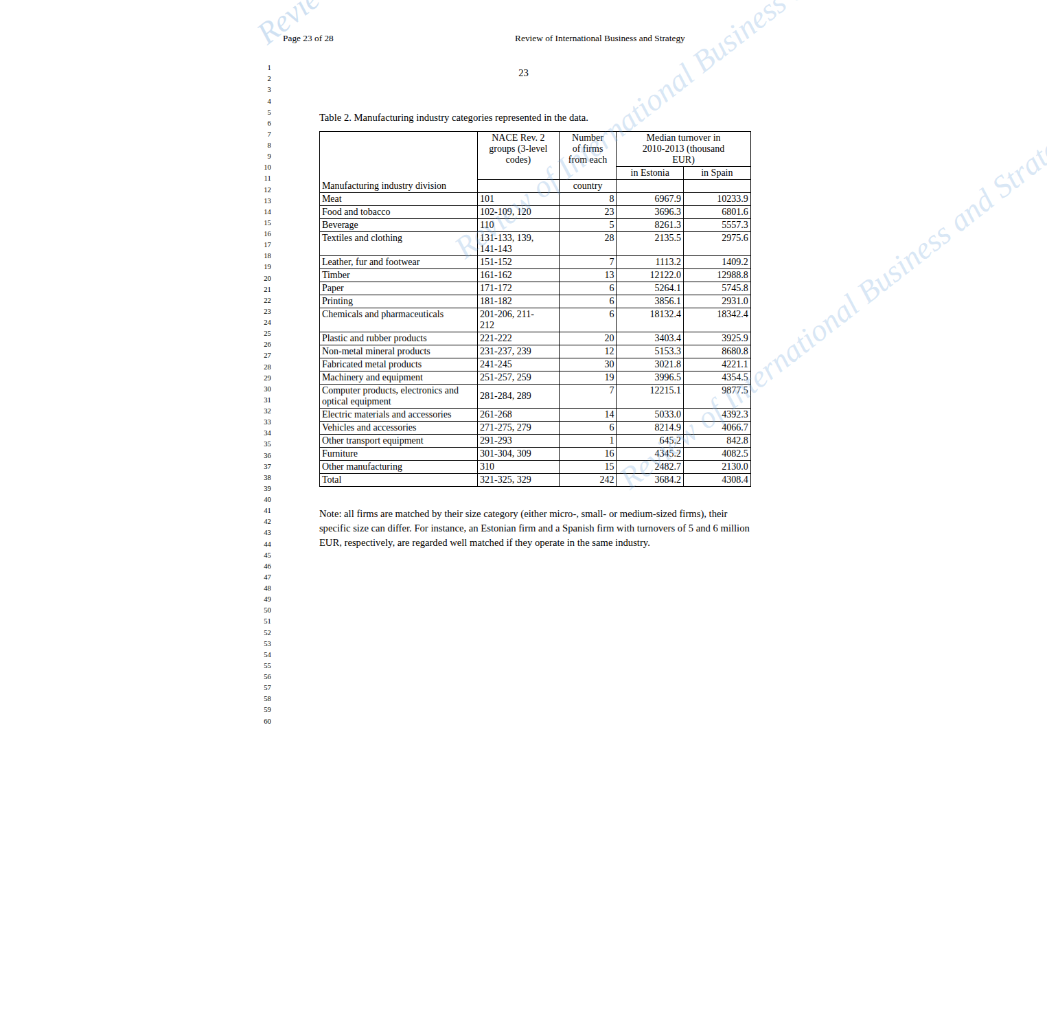Review of International Business and Strategy
Review of International Business and Strategy
Review of International Business and Strategy
Page 23 of 28
Review of International Business and Strategy
23
1
2
3
4
5
6
7
8
9
10
11
12
13
14
15
16
17
18
19
20
21
22
23
24
25
26
27
28
29
30
31
32
33
34
35
36
37
38
39
40
41
42
43
44
45
46
47
48
49
50
51
52
53
54
55
56
57
58
59
60
Table 2. Manufacturing industry categories represented in the data.
| | NACE Rev. 2 groups (3-level codes) | Number of firms from each | Median turnover in 2010-2013 (thousand EUR) |
| --- | --- | --- | --- |
| in Estonia | in Spain |
| Manufacturing industry division | | country | | |
| Meat | 101 | 8 | 6967.9 | 10233.9 |
| Food and tobacco | 102-109, 120 | 23 | 3696.3 | 6801.6 |
| Beverage | 110 | 5 | 8261.3 | 5557.3 |
| Textiles and clothing | 131-133, 139, 141-143 | 28 | 2135.5 | 2975.6 |
| Leather, fur and footwear | 151-152 | 7 | 1113.2 | 1409.2 |
| Timber | 161-162 | 13 | 12122.0 | 12988.8 |
| Paper | 171-172 | 6 | 5264.1 | 5745.8 |
| Printing | 181-182 | 6 | 3856.1 | 2931.0 |
| Chemicals and pharmaceuticals | 201-206, 211- 212 | 6 | 18132.4 | 18342.4 |
| Plastic and rubber products | 221-222 | 20 | 3403.4 | 3925.9 |
| Non-metal mineral products | 231-237, 239 | 12 | 5153.3 | 8680.8 |
| Fabricated metal products | 241-245 | 30 | 3021.8 | 4221.1 |
| Machinery and equipment | 251-257, 259 | 19 | 3996.5 | 4354.5 |
| Computer products, electronics and optical equipment | 281-284, 289 | 7 | 12215.1 | 9877.5 |
| Electric materials and accessories | 261-268 | 14 | 5033.0 | 4392.3 |
| Vehicles and accessories | 271-275, 279 | 6 | 8214.9 | 4066.7 |
| Other transport equipment | 291-293 | 1 | 645.2 | 842.8 |
| Furniture | 301-304, 309 | 16 | 4345.2 | 4082.5 |
| Other manufacturing | 310 | 15 | 2482.7 | 2130.0 |
| Total | 321-325, 329 | 242 | 3684.2 | 4308.4 |
Note: all firms are matched by their size category (either micro-, small- or medium-sized firms), their specific size can differ. For instance, an Estonian firm and a Spanish firm with turnovers of 5 and 6 million EUR, respectively, are regarded well matched if they operate in the same industry.